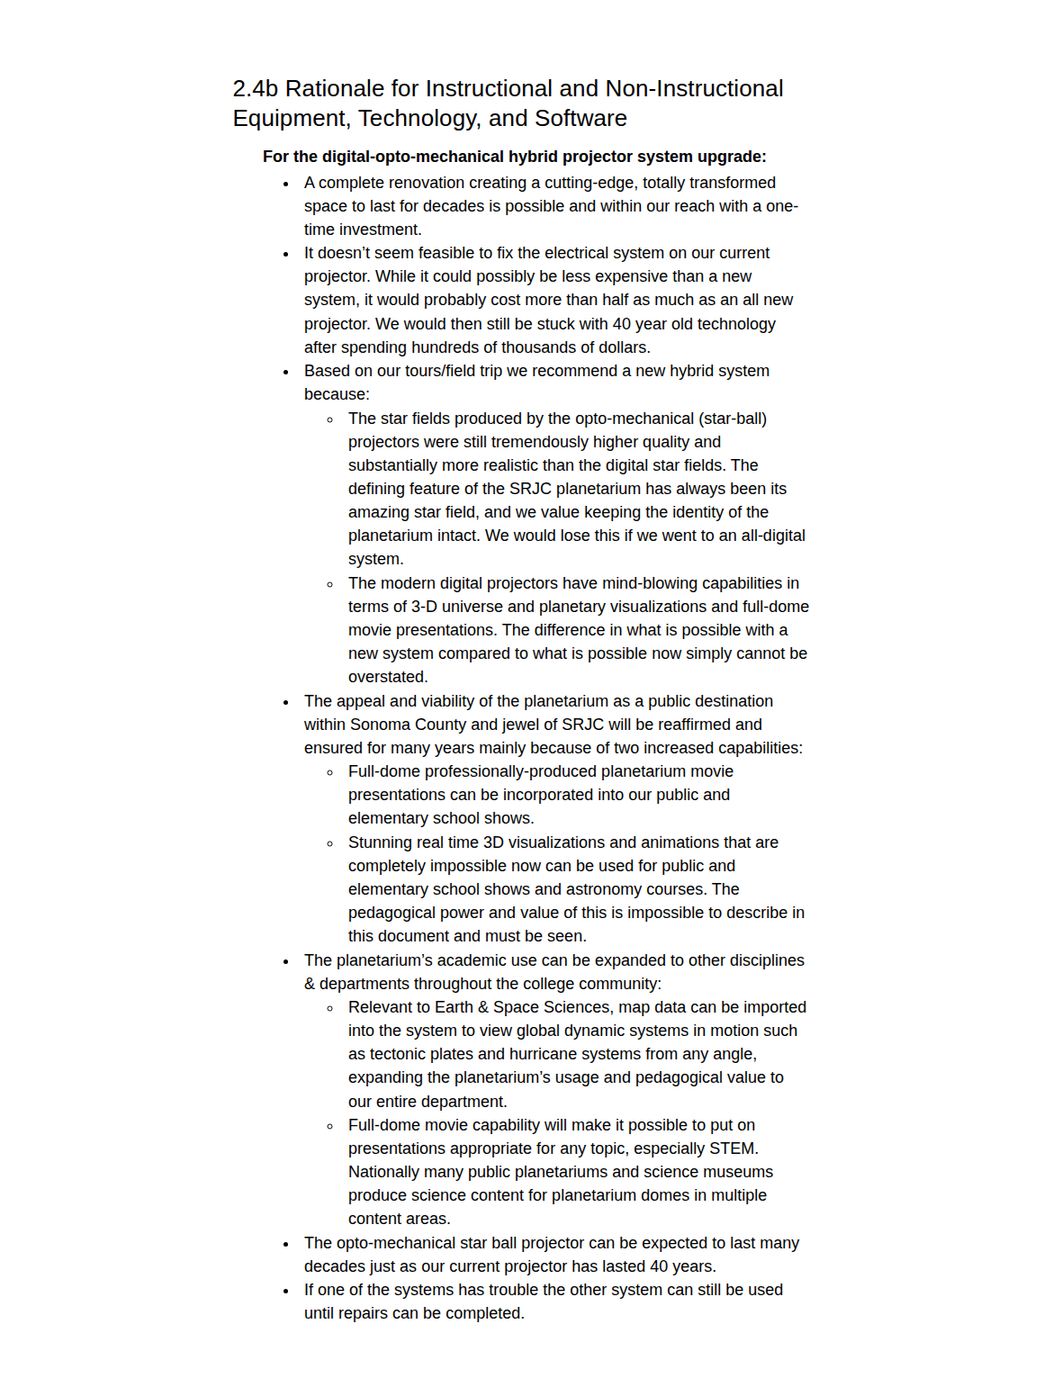2.4b Rationale for Instructional and Non-Instructional Equipment, Technology, and Software
For the digital-opto-mechanical hybrid projector system upgrade:
A complete renovation creating a cutting-edge, totally transformed space to last for decades is possible and within our reach with a one-time investment.
It doesn’t seem feasible to fix the electrical system on our current projector. While it could possibly be less expensive than a new system, it would probably cost more than half as much as an all new projector. We would then still be stuck with 40 year old technology after spending hundreds of thousands of dollars.
Based on our tours/field trip we recommend a new hybrid system because:
The star fields produced by the opto-mechanical (star-ball) projectors were still tremendously higher quality and substantially more realistic than the digital star fields. The defining feature of the SRJC planetarium has always been its amazing star field, and we value keeping the identity of the planetarium intact. We would lose this if we went to an all-digital system.
The modern digital projectors have mind-blowing capabilities in terms of 3-D universe and planetary visualizations and full-dome movie presentations. The difference in what is possible with a new system compared to what is possible now simply cannot be overstated.
The appeal and viability of the planetarium as a public destination within Sonoma County and jewel of SRJC will be reaffirmed and ensured for many years mainly because of two increased capabilities:
Full-dome professionally-produced planetarium movie presentations can be incorporated into our public and elementary school shows.
Stunning real time 3D visualizations and animations that are completely impossible now can be used for public and elementary school shows and astronomy courses. The pedagogical power and value of this is impossible to describe in this document and must be seen.
The planetarium’s academic use can be expanded to other disciplines & departments throughout the college community:
Relevant to Earth & Space Sciences, map data can be imported into the system to view global dynamic systems in motion such as tectonic plates and hurricane systems from any angle, expanding the planetarium’s usage and pedagogical value to our entire department.
Full-dome movie capability will make it possible to put on presentations appropriate for any topic, especially STEM. Nationally many public planetariums and science museums produce science content for planetarium domes in multiple content areas.
The opto-mechanical star ball projector can be expected to last many decades just as our current projector has lasted 40 years.
If one of the systems has trouble the other system can still be used until repairs can be completed.